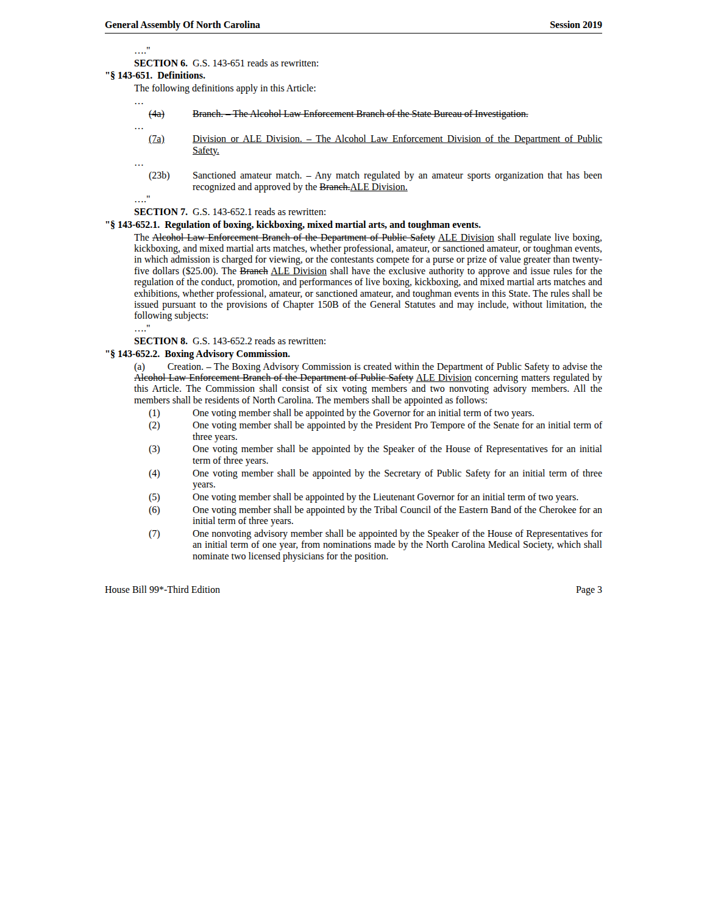General Assembly Of North Carolina Session 2019
…."
SECTION 6. G.S. 143-651 reads as rewritten:
"§ 143-651. Definitions.
The following definitions apply in this Article:
…
(4a)
Branch. – The Alcohol Law Enforcement Branch of the State Bureau of Investigation.
…
(7a)
Division or ALE Division. – The Alcohol Law Enforcement Division of the Department of Public Safety.
…
(23b)
Sanctioned amateur match. – Any match regulated by an amateur sports organization that has been recognized and approved by the Branch.ALE Division.
…."
SECTION 7. G.S. 143-652.1 reads as rewritten:
"§ 143-652.1. Regulation of boxing, kickboxing, mixed martial arts, and toughman events.
The Alcohol Law Enforcement Branch of the Department of Public Safety ALE Division shall regulate live boxing, kickboxing, and mixed martial arts matches, whether professional, amateur, or sanctioned amateur, or toughman events, in which admission is charged for viewing, or the contestants compete for a purse or prize of value greater than twenty-five dollars ($25.00). The Branch ALE Division shall have the exclusive authority to approve and issue rules for the regulation of the conduct, promotion, and performances of live boxing, kickboxing, and mixed martial arts matches and exhibitions, whether professional, amateur, or sanctioned amateur, and toughman events in this State. The rules shall be issued pursuant to the provisions of Chapter 150B of the General Statutes and may include, without limitation, the following subjects:
…."
SECTION 8. G.S. 143-652.2 reads as rewritten:
"§ 143-652.2. Boxing Advisory Commission.
(a) Creation. – The Boxing Advisory Commission is created within the Department of Public Safety to advise the Alcohol Law Enforcement Branch of the Department of Public Safety ALE Division concerning matters regulated by this Article. The Commission shall consist of six voting members and two nonvoting advisory members. All the members shall be residents of North Carolina. The members shall be appointed as follows:
(1)
One voting member shall be appointed by the Governor for an initial term of two years.
(2)
One voting member shall be appointed by the President Pro Tempore of the Senate for an initial term of three years.
(3)
One voting member shall be appointed by the Speaker of the House of Representatives for an initial term of three years.
(4)
One voting member shall be appointed by the Secretary of Public Safety for an initial term of three years.
(5)
One voting member shall be appointed by the Lieutenant Governor for an initial term of two years.
(6)
One voting member shall be appointed by the Tribal Council of the Eastern Band of the Cherokee for an initial term of three years.
(7)
One nonvoting advisory member shall be appointed by the Speaker of the House of Representatives for an initial term of one year, from nominations made by the North Carolina Medical Society, which shall nominate two licensed physicians for the position.
House Bill 99*-Third Edition Page 3